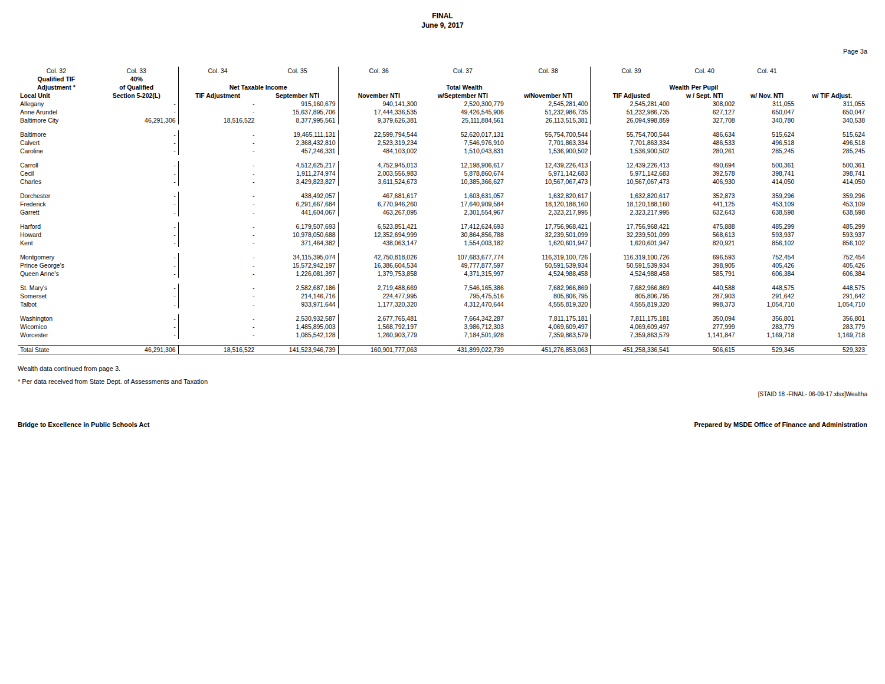FINAL
June 9, 2017
Page 3a
| Col. 32 | Col. 33 | Col. 34 | Col. 35 | Col. 36 | Col. 37 | Col. 38 | Col. 39 | Col. 40 | Col. 41 |
| --- | --- | --- | --- | --- | --- | --- | --- | --- | --- |
| Qualified TIF | 40% | | | | | | | | |
| Adjustment * | of Qualified | Net Taxable Income | Total Wealth | Wealth Per Pupil |
| Local Unit | Section 5-202(L) | TIF Adjustment | September NTI | November NTI | w/September NTI | w/November NTI | TIF Adjusted | w / Sept. NTI | w/ Nov. NTI | w/ TIF Adjust. |
| Allegany | - | - | 915,160,679 | 940,141,300 | 2,520,300,779 | 2,545,281,400 | 2,545,281,400 | 308,002 | 311,055 | 311,055 |
| Anne Arundel | - | - | 15,637,895,706 | 17,444,336,535 | 49,426,545,906 | 51,232,986,735 | 51,232,986,735 | 627,127 | 650,047 | 650,047 |
| Baltimore City | 46,291,306 | 18,516,522 | 8,377,995,561 | 9,379,626,381 | 25,111,884,561 | 26,113,515,381 | 26,094,998,859 | 327,708 | 340,780 | 340,538 |
| Baltimore | - | - | 19,465,111,131 | 22,599,794,544 | 52,620,017,131 | 55,754,700,544 | 55,754,700,544 | 486,634 | 515,624 | 515,624 |
| Calvert | - | - | 2,368,432,810 | 2,523,319,234 | 7,546,976,910 | 7,701,863,334 | 7,701,863,334 | 486,533 | 496,518 | 496,518 |
| Caroline | - | - | 457,246,331 | 484,103,002 | 1,510,043,831 | 1,536,900,502 | 1,536,900,502 | 280,261 | 285,245 | 285,245 |
| Carroll | - | - | 4,512,625,217 | 4,752,945,013 | 12,198,906,617 | 12,439,226,413 | 12,439,226,413 | 490,694 | 500,361 | 500,361 |
| Cecil | - | - | 1,911,274,974 | 2,003,556,983 | 5,878,860,674 | 5,971,142,683 | 5,971,142,683 | 392,578 | 398,741 | 398,741 |
| Charles | - | - | 3,429,823,827 | 3,611,524,673 | 10,385,366,627 | 10,567,067,473 | 10,567,067,473 | 406,930 | 414,050 | 414,050 |
| Dorchester | - | - | 438,492,057 | 467,681,617 | 1,603,631,057 | 1,632,820,617 | 1,632,820,617 | 352,873 | 359,296 | 359,296 |
| Frederick | - | - | 6,291,667,684 | 6,770,946,260 | 17,640,909,584 | 18,120,188,160 | 18,120,188,160 | 441,125 | 453,109 | 453,109 |
| Garrett | - | - | 441,604,067 | 463,267,095 | 2,301,554,967 | 2,323,217,995 | 2,323,217,995 | 632,643 | 638,598 | 638,598 |
| Harford | - | - | 6,179,507,693 | 6,523,851,421 | 17,412,624,693 | 17,756,968,421 | 17,756,968,421 | 475,888 | 485,299 | 485,299 |
| Howard | - | - | 10,978,050,688 | 12,352,694,999 | 30,864,856,788 | 32,239,501,099 | 32,239,501,099 | 568,613 | 593,937 | 593,937 |
| Kent | - | - | 371,464,382 | 438,063,147 | 1,554,003,182 | 1,620,601,947 | 1,620,601,947 | 820,921 | 856,102 | 856,102 |
| Montgomery | - | - | 34,115,395,074 | 42,750,818,026 | 107,683,677,774 | 116,319,100,726 | 116,319,100,726 | 696,593 | 752,454 | 752,454 |
| Prince George's | - | - | 15,572,942,197 | 16,386,604,534 | 49,777,877,597 | 50,591,539,934 | 50,591,539,934 | 398,905 | 405,426 | 405,426 |
| Queen Anne's | - | - | 1,226,081,397 | 1,379,753,858 | 4,371,315,997 | 4,524,988,458 | 4,524,988,458 | 585,791 | 606,384 | 606,384 |
| St. Mary's | - | - | 2,582,687,186 | 2,719,488,669 | 7,546,165,386 | 7,682,966,869 | 7,682,966,869 | 440,588 | 448,575 | 448,575 |
| Somerset | - | - | 214,146,716 | 224,477,995 | 795,475,516 | 805,806,795 | 805,806,795 | 287,903 | 291,642 | 291,642 |
| Talbot | - | - | 933,971,644 | 1,177,320,320 | 4,312,470,644 | 4,555,819,320 | 4,555,819,320 | 998,373 | 1,054,710 | 1,054,710 |
| Washington | - | - | 2,530,932,587 | 2,677,765,481 | 7,664,342,287 | 7,811,175,181 | 7,811,175,181 | 350,094 | 356,801 | 356,801 |
| Wicomico | - | - | 1,485,895,003 | 1,568,792,197 | 3,986,712,303 | 4,069,609,497 | 4,069,609,497 | 277,999 | 283,779 | 283,779 |
| Worcester | - | - | 1,085,542,128 | 1,260,903,779 | 7,184,501,928 | 7,359,863,579 | 7,359,863,579 | 1,141,847 | 1,169,718 | 1,169,718 |
| Total State | 46,291,306 | 18,516,522 | 141,523,946,739 | 160,901,777,063 | 431,899,022,739 | 451,276,853,063 | 451,258,336,541 | 506,615 | 529,345 | 529,323 |
Wealth data continued from page 3.
* Per data received from State Dept. of Assessments and Taxation
[STAID 18 -FINAL- 06-09-17.xlsx]Wealtha
Bridge to Excellence in Public Schools Act
Prepared by MSDE Office of Finance and Administration